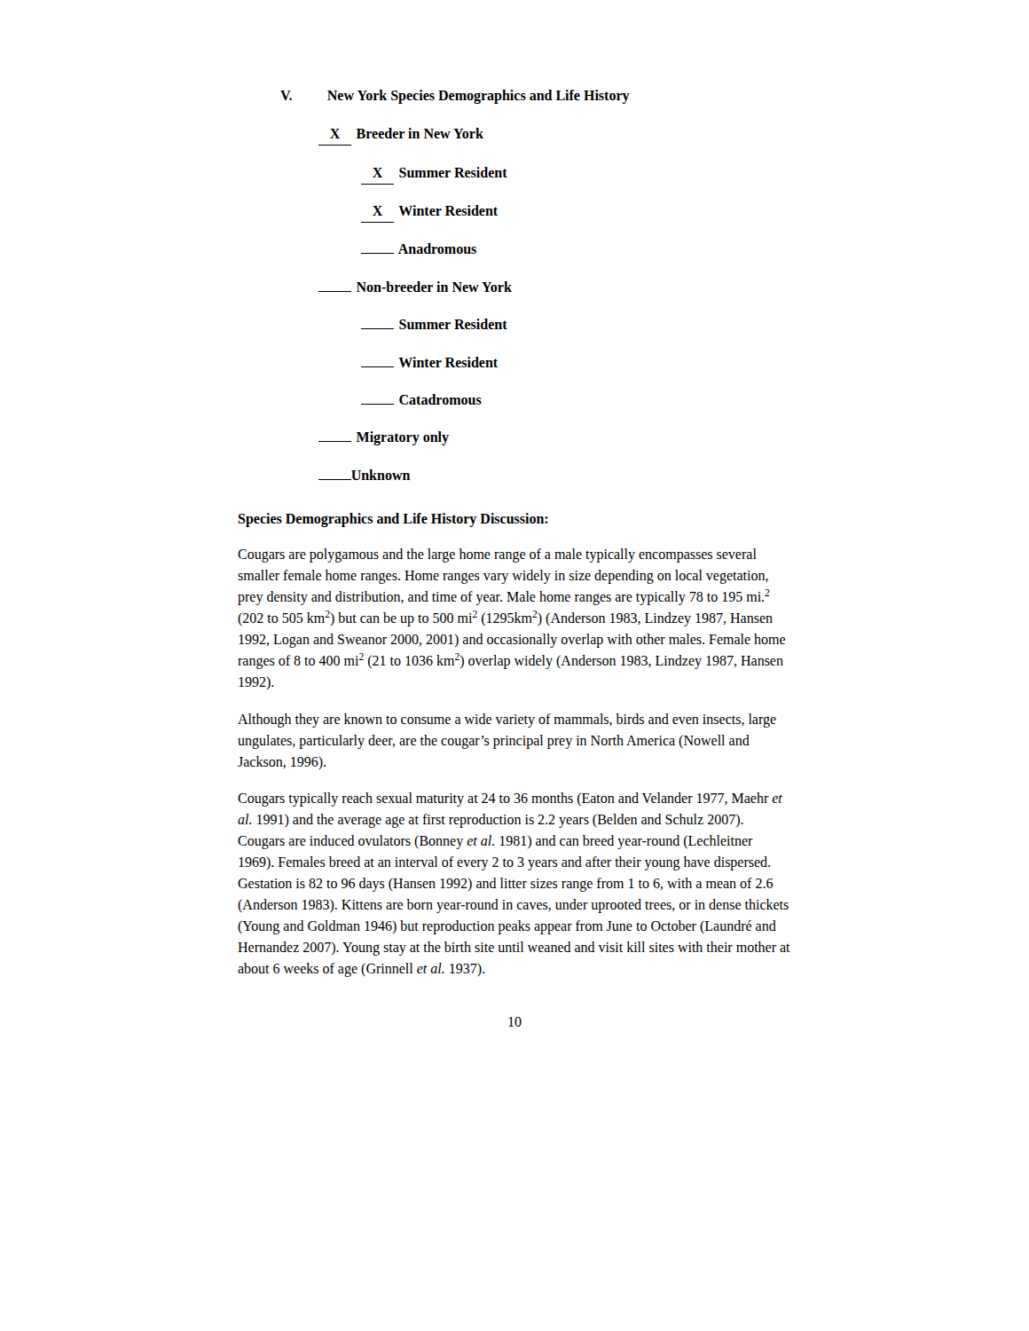V. New York Species Demographics and Life History
X Breeder in New York
X Summer Resident
X Winter Resident
Anadromous
Non-breeder in New York
Summer Resident
Winter Resident
Catadromous
Migratory only
Unknown
Species Demographics and Life History Discussion:
Cougars are polygamous and the large home range of a male typically encompasses several smaller female home ranges. Home ranges vary widely in size depending on local vegetation, prey density and distribution, and time of year. Male home ranges are typically 78 to 195 mi.2 (202 to 505 km2) but can be up to 500 mi2 (1295km2) (Anderson 1983, Lindzey 1987, Hansen 1992, Logan and Sweanor 2000, 2001) and occasionally overlap with other males. Female home ranges of 8 to 400 mi2 (21 to 1036 km2) overlap widely (Anderson 1983, Lindzey 1987, Hansen 1992).
Although they are known to consume a wide variety of mammals, birds and even insects, large ungulates, particularly deer, are the cougar’s principal prey in North America (Nowell and Jackson, 1996).
Cougars typically reach sexual maturity at 24 to 36 months (Eaton and Velander 1977, Maehr et al. 1991) and the average age at first reproduction is 2.2 years (Belden and Schulz 2007). Cougars are induced ovulators (Bonney et al. 1981) and can breed year-round (Lechleitner 1969). Females breed at an interval of every 2 to 3 years and after their young have dispersed. Gestation is 82 to 96 days (Hansen 1992) and litter sizes range from 1 to 6, with a mean of 2.6 (Anderson 1983). Kittens are born year-round in caves, under uprooted trees, or in dense thickets (Young and Goldman 1946) but reproduction peaks appear from June to October (Laundré and Hernandez 2007). Young stay at the birth site until weaned and visit kill sites with their mother at about 6 weeks of age (Grinnell et al. 1937).
10